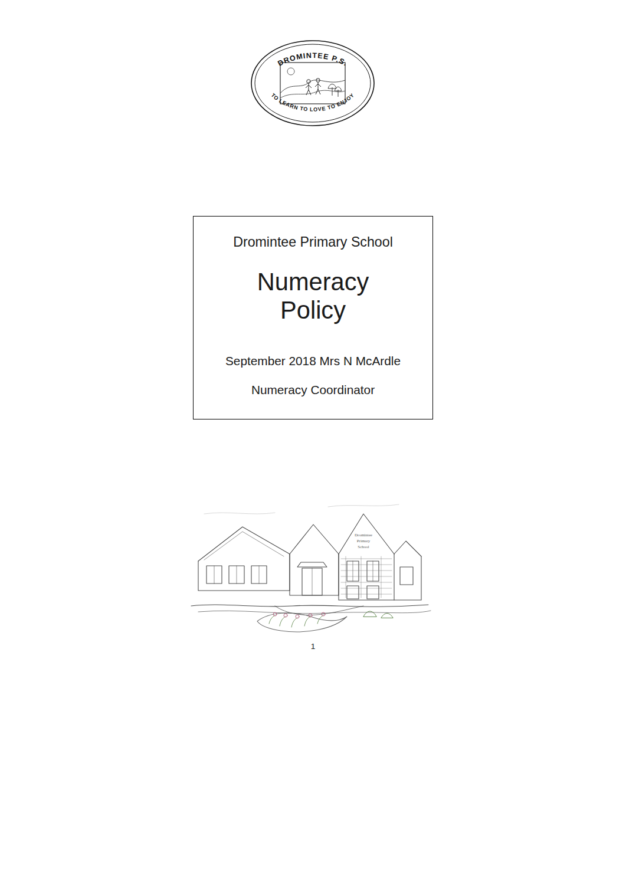DROMINTEE P.S. TO LEARN TO LOVE TO ENJOY
Dromintee Primary School
Numeracy
Policy
September 2018 Mrs N McArdle
Numeracy Coordinator
Dromintee Primary School
1